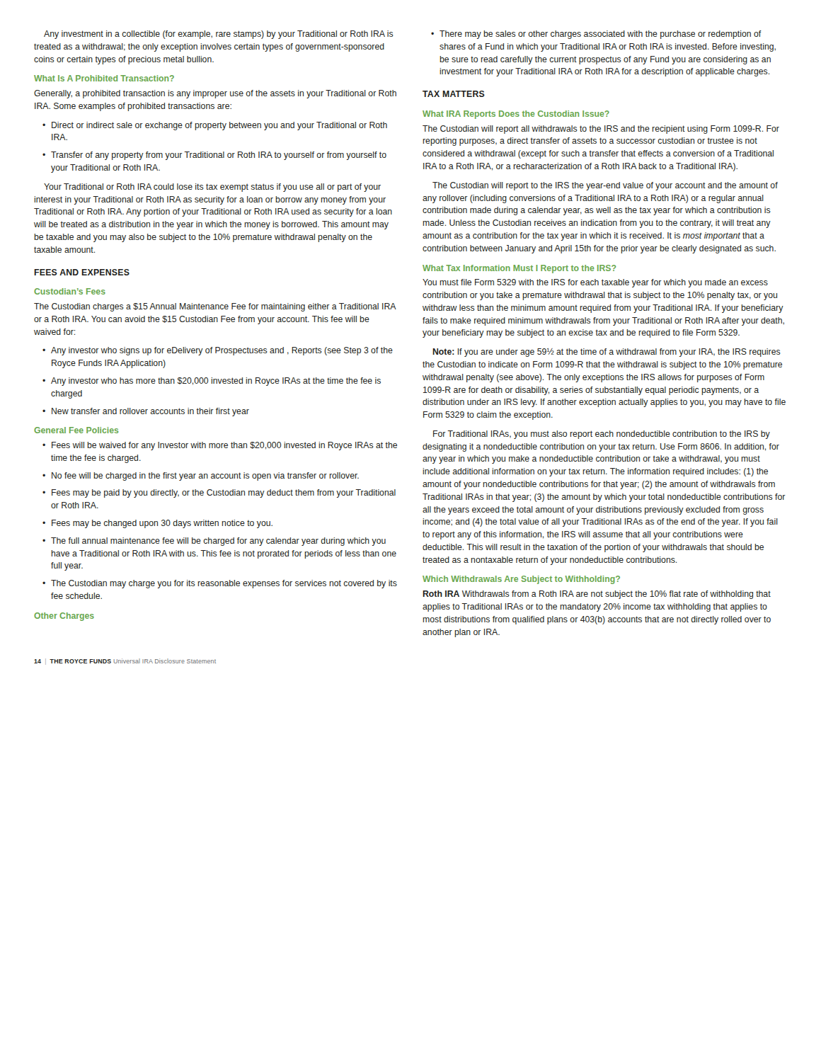Any investment in a collectible (for example, rare stamps) by your Traditional or Roth IRA is treated as a withdrawal; the only exception involves certain types of government-sponsored coins or certain types of precious metal bullion.
What Is A Prohibited Transaction?
Generally, a prohibited transaction is any improper use of the assets in your Traditional or Roth IRA. Some examples of prohibited transactions are:
Direct or indirect sale or exchange of property between you and your Traditional or Roth IRA.
Transfer of any property from your Traditional or Roth IRA to yourself or from yourself to your Traditional or Roth IRA.
Your Traditional or Roth IRA could lose its tax exempt status if you use all or part of your interest in your Traditional or Roth IRA as security for a loan or borrow any money from your Traditional or Roth IRA. Any portion of your Traditional or Roth IRA used as security for a loan will be treated as a distribution in the year in which the money is borrowed. This amount may be taxable and you may also be subject to the 10% premature withdrawal penalty on the taxable amount.
Fees and Expenses
Custodian’s Fees
The Custodian charges a $15 Annual Maintenance Fee for maintaining either a Traditional IRA or a Roth IRA. You can avoid the $15 Custodian Fee from your account. This fee will be waived for:
Any investor who signs up for eDelivery of Prospectuses and , Reports (see Step 3 of the Royce Funds IRA Application)
Any investor who has more than $20,000 invested in Royce IRAs at the time the fee is charged
New transfer and rollover accounts in their first year
General Fee Policies
Fees will be waived for any Investor with more than $20,000 invested in Royce IRAs at the time the fee is charged.
No fee will be charged in the first year an account is open via transfer or rollover.
Fees may be paid by you directly, or the Custodian may deduct them from your Traditional or Roth IRA.
Fees may be changed upon 30 days written notice to you.
The full annual maintenance fee will be charged for any calendar year during which you have a Traditional or Roth IRA with us. This fee is not prorated for periods of less than one full year.
The Custodian may charge you for its reasonable expenses for services not covered by its fee schedule.
Other Charges
There may be sales or other charges associated with the purchase or redemption of shares of a Fund in which your Traditional IRA or Roth IRA is invested. Before investing, be sure to read carefully the current prospectus of any Fund you are considering as an investment for your Traditional IRA or Roth IRA for a description of applicable charges.
Tax Matters
What IRA Reports Does the Custodian Issue?
The Custodian will report all withdrawals to the IRS and the recipient using Form 1099-R. For reporting purposes, a direct transfer of assets to a successor custodian or trustee is not considered a withdrawal (except for such a transfer that effects a conversion of a Traditional IRA to a Roth IRA, or a recharacterization of a Roth IRA back to a Traditional IRA).
The Custodian will report to the IRS the year-end value of your account and the amount of any rollover (including conversions of a Traditional IRA to a Roth IRA) or a regular annual contribution made during a calendar year, as well as the tax year for which a contribution is made. Unless the Custodian receives an indication from you to the contrary, it will treat any amount as a contribution for the tax year in which it is received. It is most important that a contribution between January and April 15th for the prior year be clearly designated as such.
What Tax Information Must I Report to the IRS?
You must file Form 5329 with the IRS for each taxable year for which you made an excess contribution or you take a premature withdrawal that is subject to the 10% penalty tax, or you withdraw less than the minimum amount required from your Traditional IRA. If your beneficiary fails to make required minimum withdrawals from your Traditional or Roth IRA after your death, your beneficiary may be subject to an excise tax and be required to file Form 5329.
Note: If you are under age 59½ at the time of a withdrawal from your IRA, the IRS requires the Custodian to indicate on Form 1099-R that the withdrawal is subject to the 10% premature withdrawal penalty (see above). The only exceptions the IRS allows for purposes of Form 1099-R are for death or disability, a series of substantially equal periodic payments, or a distribution under an IRS levy. If another exception actually applies to you, you may have to file Form 5329 to claim the exception.
For Traditional IRAs, you must also report each nondeductible contribution to the IRS by designating it a nondeductible contribution on your tax return. Use Form 8606. In addition, for any year in which you make a nondeductible contribution or take a withdrawal, you must include additional information on your tax return. The information required includes: (1) the amount of your nondeductible contributions for that year; (2) the amount of withdrawals from Traditional IRAs in that year; (3) the amount by which your total nondeductible contributions for all the years exceed the total amount of your distributions previously excluded from gross income; and (4) the total value of all your Traditional IRAs as of the end of the year. If you fail to report any of this information, the IRS will assume that all your contributions were deductible. This will result in the taxation of the portion of your withdrawals that should be treated as a nontaxable return of your nondeductible contributions.
Which Withdrawals Are Subject to Withholding?
Roth IRA Withdrawals from a Roth IRA are not subject the 10% flat rate of withholding that applies to Traditional IRAs or to the mandatory 20% income tax withholding that applies to most distributions from qualified plans or 403(b) accounts that are not directly rolled over to another plan or IRA.
14|THE ROYCE FUNDS Universal IRA Disclosure Statement